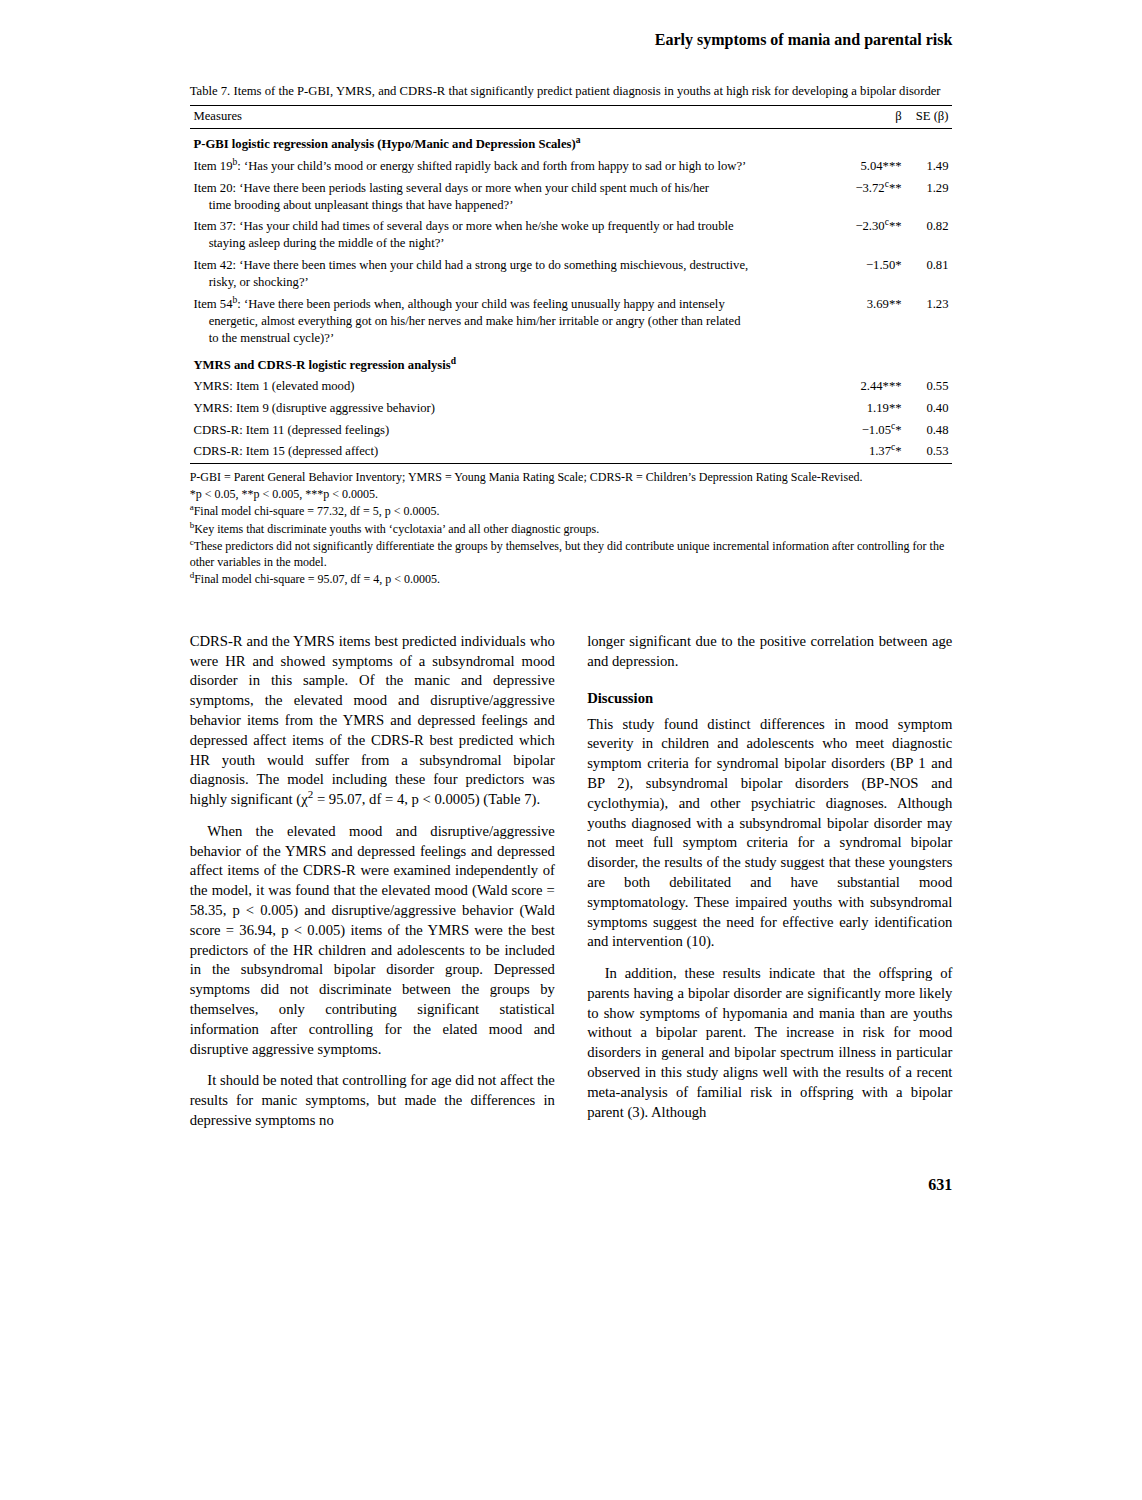Early symptoms of mania and parental risk
Table 7. Items of the P-GBI, YMRS, and CDRS-R that significantly predict patient diagnosis in youths at high risk for developing a bipolar disorder
| Measures | β | SE (β) |
| --- | --- | --- |
| P-GBI logistic regression analysis (Hypo/Manic and Depression Scales) a |
| Item 19 b : ‘Has your child’s mood or energy shifted rapidly back and forth from happy to sad or high to low?’ | 5.04*** | 1.49 |
| Item 20: ‘Have there been periods lasting several days or more when your child spent much of his/her time brooding about unpleasant things that have happened?’ | −3.72 c ** | 1.29 |
| Item 37: ‘Has your child had times of several days or more when he/she woke up frequently or had trouble staying asleep during the middle of the night?’ | −2.30 c ** | 0.82 |
| Item 42: ‘Have there been times when your child had a strong urge to do something mischievous, destructive, risky, or shocking?’ | −1.50* | 0.81 |
| Item 54 b : ‘Have there been periods when, although your child was feeling unusually happy and intensely energetic, almost everything got on his/her nerves and make him/her irritable or angry (other than related to the menstrual cycle)?’ | 3.69** | 1.23 |
| YMRS and CDRS-R logistic regression analysis d |
| YMRS: Item 1 (elevated mood) | 2.44*** | 0.55 |
| YMRS: Item 9 (disruptive aggressive behavior) | 1.19** | 0.40 |
| CDRS-R: Item 11 (depressed feelings) | −1.05 c * | 0.48 |
| CDRS-R: Item 15 (depressed affect) | 1.37 c * | 0.53 |
P-GBI = Parent General Behavior Inventory; YMRS = Young Mania Rating Scale; CDRS-R = Children’s Depression Rating Scale-Revised.
*p < 0.05, **p < 0.005, ***p < 0.0005.
aFinal model chi-square = 77.32, df = 5, p < 0.0005.
bKey items that discriminate youths with ‘cyclotaxia’ and all other diagnostic groups.
cThese predictors did not significantly differentiate the groups by themselves, but they did contribute unique incremental information after controlling for the other variables in the model.
dFinal model chi-square = 95.07, df = 4, p < 0.0005.
CDRS-R and the YMRS items best predicted individuals who were HR and showed symptoms of a subsyndromal mood disorder in this sample. Of the manic and depressive symptoms, the elevated mood and disruptive/aggressive behavior items from the YMRS and depressed feelings and depressed affect items of the CDRS-R best predicted which HR youth would suffer from a subsyndromal bipolar diagnosis. The model including these four predictors was highly significant (χ2 = 95.07, df = 4, p < 0.0005) (Table 7).
When the elevated mood and disruptive/aggressive behavior of the YMRS and depressed feelings and depressed affect items of the CDRS-R were examined independently of the model, it was found that the elevated mood (Wald score = 58.35, p < 0.005) and disruptive/aggressive behavior (Wald score = 36.94, p < 0.005) items of the YMRS were the best predictors of the HR children and adolescents to be included in the subsyndromal bipolar disorder group. Depressed symptoms did not discriminate between the groups by themselves, only contributing significant statistical information after controlling for the elated mood and disruptive aggressive symptoms.
It should be noted that controlling for age did not affect the results for manic symptoms, but made the differences in depressive symptoms no
longer significant due to the positive correlation between age and depression.
Discussion
This study found distinct differences in mood symptom severity in children and adolescents who meet diagnostic symptom criteria for syndromal bipolar disorders (BP 1 and BP 2), subsyndromal bipolar disorders (BP-NOS and cyclothymia), and other psychiatric diagnoses. Although youths diagnosed with a subsyndromal bipolar disorder may not meet full symptom criteria for a syndromal bipolar disorder, the results of the study suggest that these youngsters are both debilitated and have substantial mood symptomatology. These impaired youths with subsyndromal symptoms suggest the need for effective early identification and intervention (10).
In addition, these results indicate that the offspring of parents having a bipolar disorder are significantly more likely to show symptoms of hypomania and mania than are youths without a bipolar parent. The increase in risk for mood disorders in general and bipolar spectrum illness in particular observed in this study aligns well with the results of a recent meta-analysis of familial risk in offspring with a bipolar parent (3). Although
631